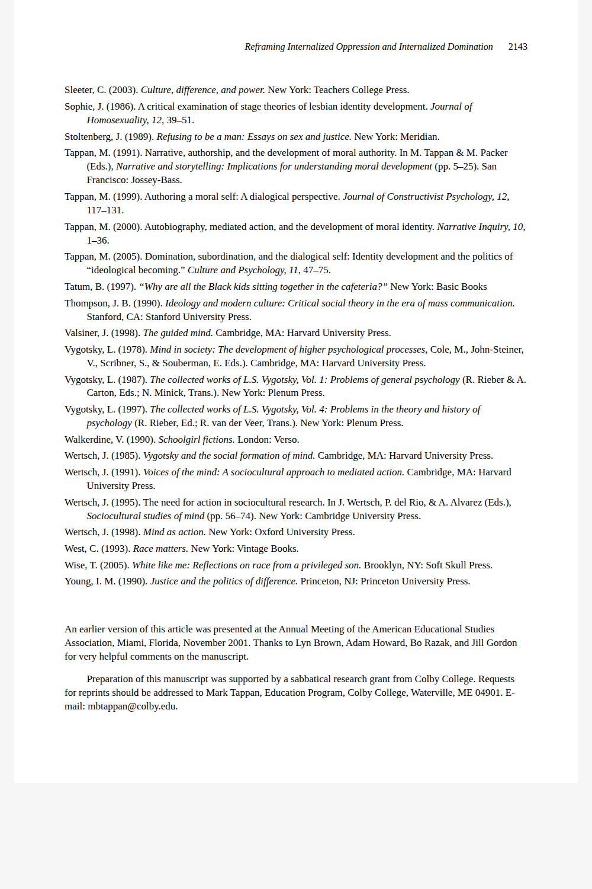Reframing Internalized Oppression and Internalized Domination2143
Sleeter, C. (2003). Culture, difference, and power. New York: Teachers College Press.
Sophie, J. (1986). A critical examination of stage theories of lesbian identity development. Journal of Homosexuality, 12, 39–51.
Stoltenberg, J. (1989). Refusing to be a man: Essays on sex and justice. New York: Meridian.
Tappan, M. (1991). Narrative, authorship, and the development of moral authority. In M. Tappan & M. Packer (Eds.), Narrative and storytelling: Implications for understanding moral development (pp. 5–25). San Francisco: Jossey-Bass.
Tappan, M. (1999). Authoring a moral self: A dialogical perspective. Journal of Constructivist Psychology, 12, 117–131.
Tappan, M. (2000). Autobiography, mediated action, and the development of moral identity. Narrative Inquiry, 10, 1–36.
Tappan, M. (2005). Domination, subordination, and the dialogical self: Identity development and the politics of “ideological becoming.” Culture and Psychology, 11, 47–75.
Tatum, B. (1997). “Why are all the Black kids sitting together in the cafeteria?” New York: Basic Books
Thompson, J. B. (1990). Ideology and modern culture: Critical social theory in the era of mass communication. Stanford, CA: Stanford University Press.
Valsiner, J. (1998). The guided mind. Cambridge, MA: Harvard University Press.
Vygotsky, L. (1978). Mind in society: The development of higher psychological processes, Cole, M., John-Steiner, V., Scribner, S., & Souberman, E. Eds.). Cambridge, MA: Harvard University Press.
Vygotsky, L. (1987). The collected works of L.S. Vygotsky, Vol. 1: Problems of general psychology (R. Rieber & A. Carton, Eds.; N. Minick, Trans.). New York: Plenum Press.
Vygotsky, L. (1997). The collected works of L.S. Vygotsky, Vol. 4: Problems in the theory and history of psychology (R. Rieber, Ed.; R. van der Veer, Trans.). New York: Plenum Press.
Walkerdine, V. (1990). Schoolgirl fictions. London: Verso.
Wertsch, J. (1985). Vygotsky and the social formation of mind. Cambridge, MA: Harvard University Press.
Wertsch, J. (1991). Voices of the mind: A sociocultural approach to mediated action. Cambridge, MA: Harvard University Press.
Wertsch, J. (1995). The need for action in sociocultural research. In J. Wertsch, P. del Rio, & A. Alvarez (Eds.), Sociocultural studies of mind (pp. 56–74). New York: Cambridge University Press.
Wertsch, J. (1998). Mind as action. New York: Oxford University Press.
West, C. (1993). Race matters. New York: Vintage Books.
Wise, T. (2005). White like me: Reflections on race from a privileged son. Brooklyn, NY: Soft Skull Press.
Young, I. M. (1990). Justice and the politics of difference. Princeton, NJ: Princeton University Press.
An earlier version of this article was presented at the Annual Meeting of the American Educational Studies Association, Miami, Florida, November 2001. Thanks to Lyn Brown, Adam Howard, Bo Razak, and Jill Gordon for very helpful comments on the manuscript.
Preparation of this manuscript was supported by a sabbatical research grant from Colby College. Requests for reprints should be addressed to Mark Tappan, Education Program, Colby College, Waterville, ME 04901. E-mail: mbtappan@colby.edu.